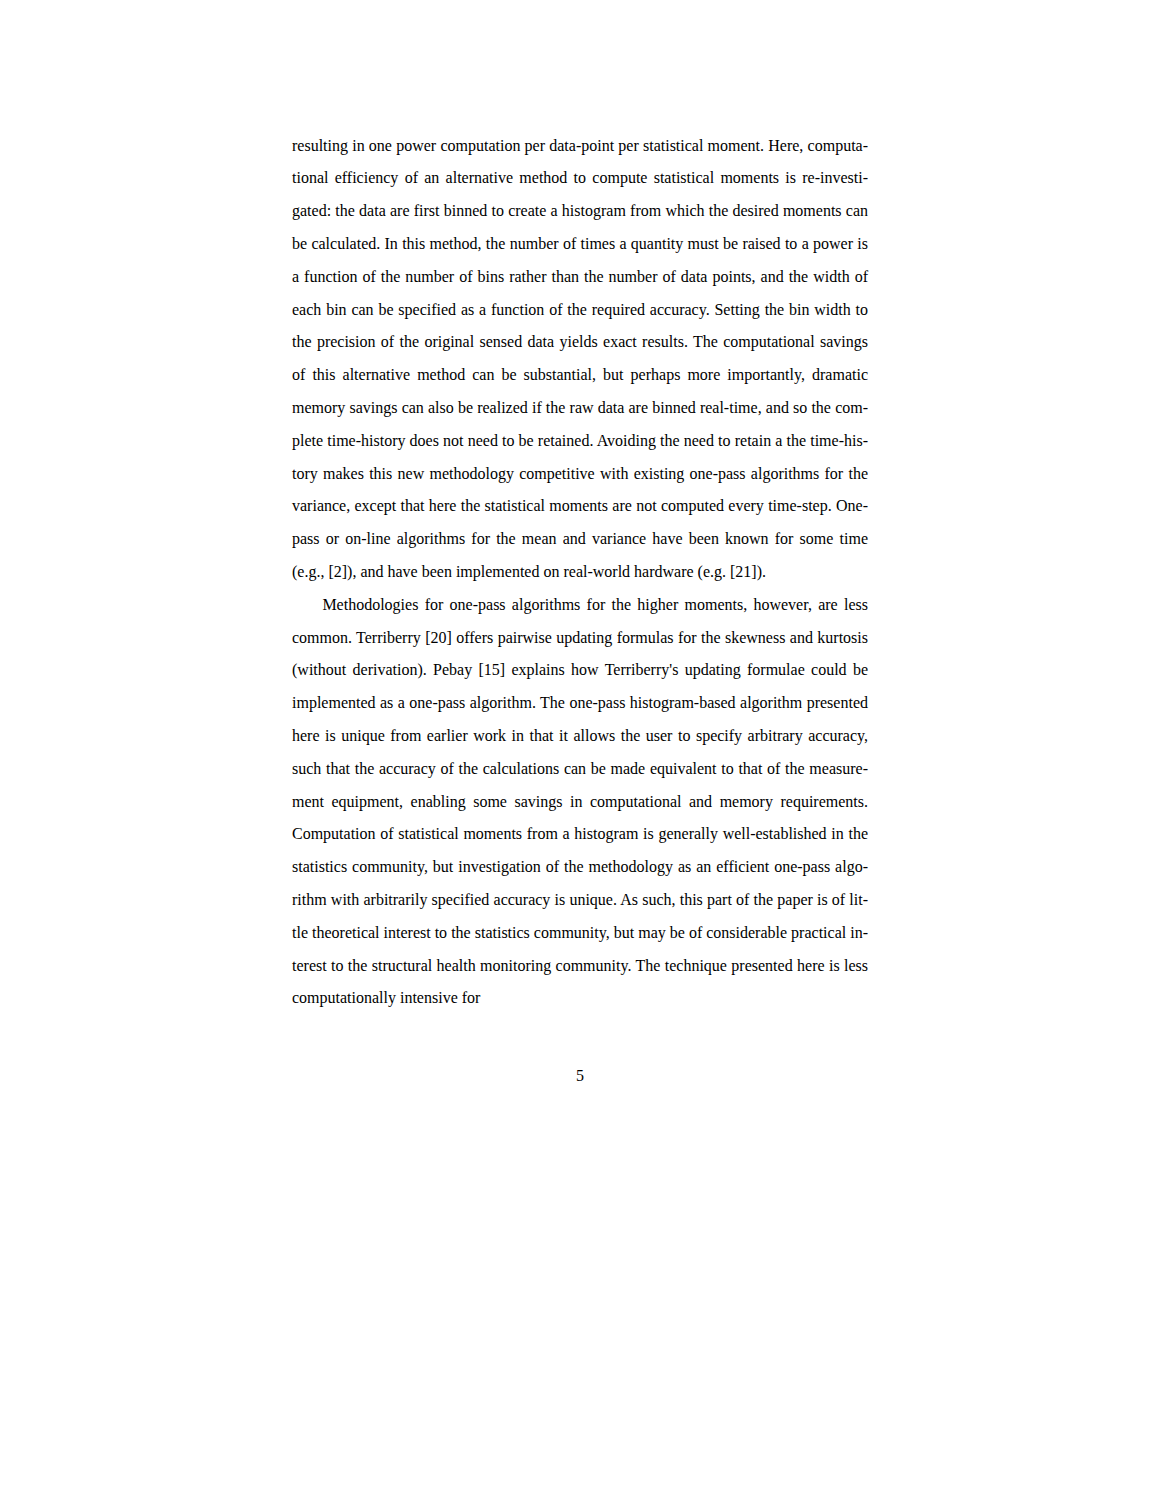resulting in one power computation per data-point per statistical moment. Here, computational efficiency of an alternative method to compute statistical moments is re-investigated: the data are first binned to create a histogram from which the desired moments can be calculated. In this method, the number of times a quantity must be raised to a power is a function of the number of bins rather than the number of data points, and the width of each bin can be specified as a function of the required accuracy. Setting the bin width to the precision of the original sensed data yields exact results. The computational savings of this alternative method can be substantial, but perhaps more importantly, dramatic memory savings can also be realized if the raw data are binned real-time, and so the complete time-history does not need to be retained. Avoiding the need to retain a the time-history makes this new methodology competitive with existing one-pass algorithms for the variance, except that here the statistical moments are not computed every time-step. One-pass or on-line algorithms for the mean and variance have been known for some time (e.g., [2]), and have been implemented on real-world hardware (e.g. [21]).
Methodologies for one-pass algorithms for the higher moments, however, are less common. Terriberry [20] offers pairwise updating formulas for the skewness and kurtosis (without derivation). Pebay [15] explains how Terriberry's updating formulae could be implemented as a one-pass algorithm. The one-pass histogram-based algorithm presented here is unique from earlier work in that it allows the user to specify arbitrary accuracy, such that the accuracy of the calculations can be made equivalent to that of the measurement equipment, enabling some savings in computational and memory requirements. Computation of statistical moments from a histogram is generally well-established in the statistics community, but investigation of the methodology as an efficient one-pass algorithm with arbitrarily specified accuracy is unique. As such, this part of the paper is of little theoretical interest to the statistics community, but may be of considerable practical interest to the structural health monitoring community. The technique presented here is less computationally intensive for
5